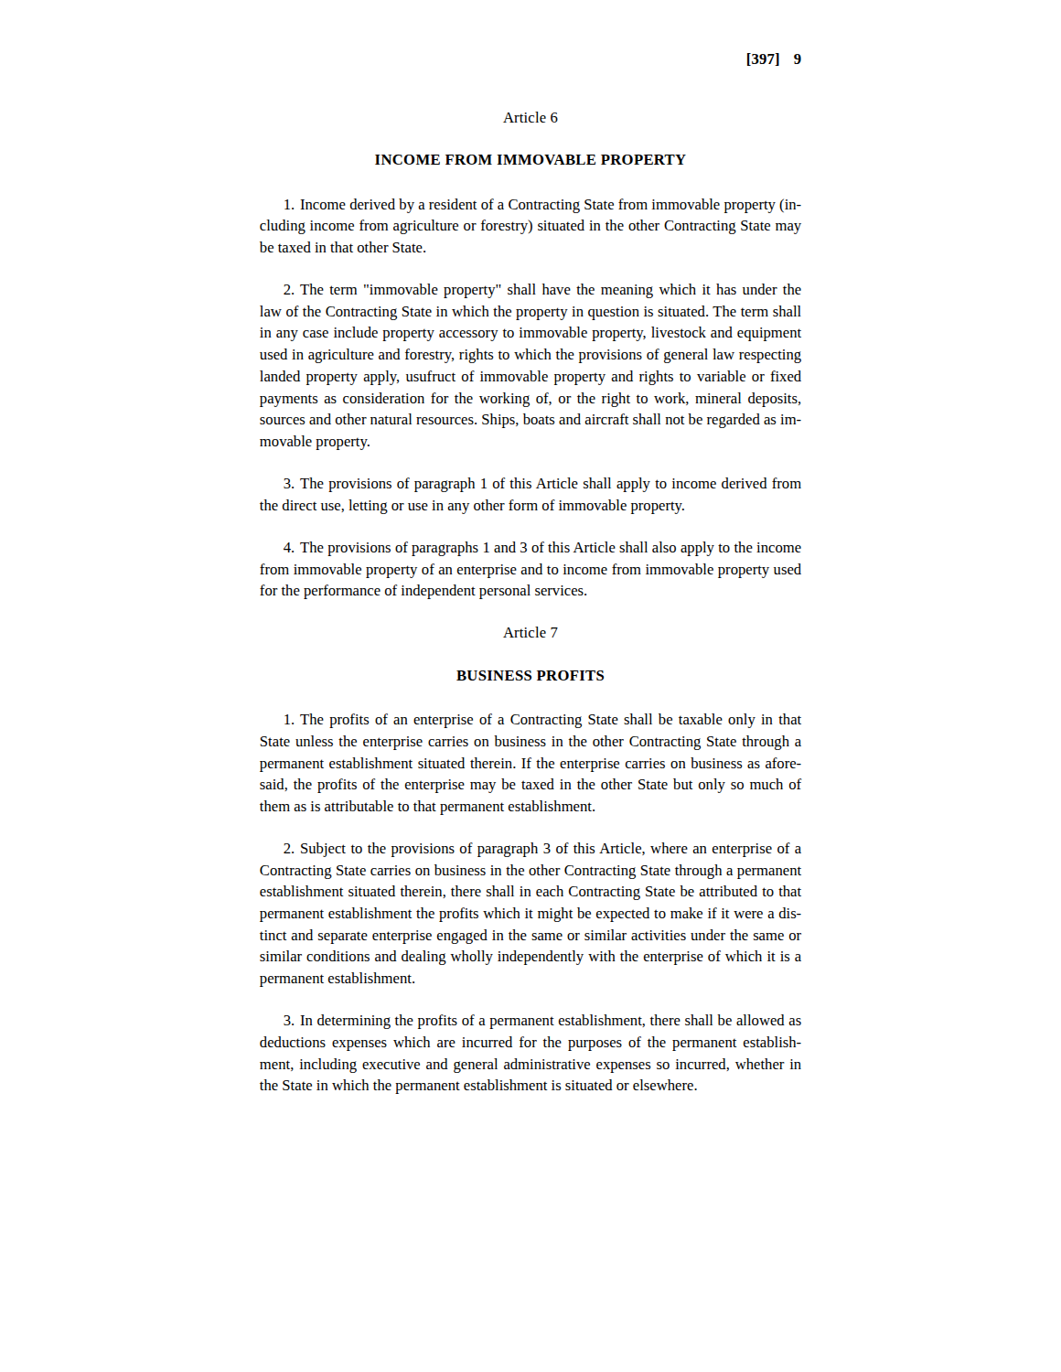[397] 9
Article 6
INCOME FROM IMMOVABLE PROPERTY
1. Income derived by a resident of a Contracting State from immovable property (including income from agriculture or forestry) situated in the other Contracting State may be taxed in that other State.
2. The term "immovable property" shall have the meaning which it has under the law of the Contracting State in which the property in question is situated. The term shall in any case include property accessory to immovable property, livestock and equipment used in agriculture and forestry, rights to which the provisions of general law respecting landed property apply, usufruct of immovable property and rights to variable or fixed payments as consideration for the working of, or the right to work, mineral deposits, sources and other natural resources. Ships, boats and aircraft shall not be regarded as immovable property.
3. The provisions of paragraph 1 of this Article shall apply to income derived from the direct use, letting or use in any other form of immovable property.
4. The provisions of paragraphs 1 and 3 of this Article shall also apply to the income from immovable property of an enterprise and to income from immovable property used for the performance of independent personal services.
Article 7
BUSINESS PROFITS
1. The profits of an enterprise of a Contracting State shall be taxable only in that State unless the enterprise carries on business in the other Contracting State through a permanent establishment situated therein. If the enterprise carries on business as aforesaid, the profits of the enterprise may be taxed in the other State but only so much of them as is attributable to that permanent establishment.
2. Subject to the provisions of paragraph 3 of this Article, where an enterprise of a Contracting State carries on business in the other Contracting State through a permanent establishment situated therein, there shall in each Contracting State be attributed to that permanent establishment the profits which it might be expected to make if it were a distinct and separate enterprise engaged in the same or similar activities under the same or similar conditions and dealing wholly independently with the enterprise of which it is a permanent establishment.
3. In determining the profits of a permanent establishment, there shall be allowed as deductions expenses which are incurred for the purposes of the permanent establishment, including executive and general administrative expenses so incurred, whether in the State in which the permanent establishment is situated or elsewhere.